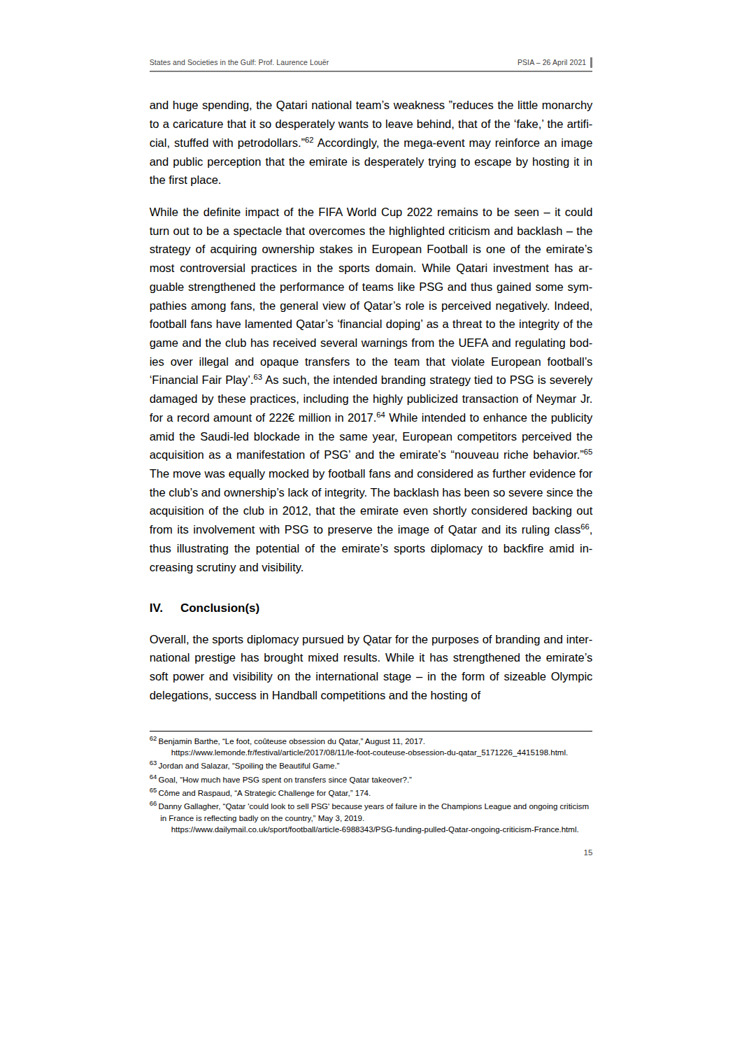States and Societies in the Gulf: Prof. Laurence Louër PSIA – 26 April 2021
and huge spending, the Qatari national team’s weakness ”reduces the little monarchy to a caricature that it so desperately wants to leave behind, that of the ‘fake,’ the artificial, stuffed with petrodollars.”62 Accordingly, the mega-event may reinforce an image and public perception that the emirate is desperately trying to escape by hosting it in the first place.
While the definite impact of the FIFA World Cup 2022 remains to be seen – it could turn out to be a spectacle that overcomes the highlighted criticism and backlash – the strategy of acquiring ownership stakes in European Football is one of the emirate’s most controversial practices in the sports domain. While Qatari investment has arguable strengthened the performance of teams like PSG and thus gained some sympathies among fans, the general view of Qatar’s role is perceived negatively. Indeed, football fans have lamented Qatar’s ‘financial doping’ as a threat to the integrity of the game and the club has received several warnings from the UEFA and regulating bodies over illegal and opaque transfers to the team that violate European football’s ‘Financial Fair Play’.63 As such, the intended branding strategy tied to PSG is severely damaged by these practices, including the highly publicized transaction of Neymar Jr. for a record amount of 222€ million in 2017.64 While intended to enhance the publicity amid the Saudi-led blockade in the same year, European competitors perceived the acquisition as a manifestation of PSG’ and the emirate’s “nouveau riche behavior.”65 The move was equally mocked by football fans and considered as further evidence for the club’s and ownership’s lack of integrity. The backlash has been so severe since the acquisition of the club in 2012, that the emirate even shortly considered backing out from its involvement with PSG to preserve the image of Qatar and its ruling class66, thus illustrating the potential of the emirate’s sports diplomacy to backfire amid increasing scrutiny and visibility.
IV. Conclusion(s)
Overall, the sports diplomacy pursued by Qatar for the purposes of branding and international prestige has brought mixed results. While it has strengthened the emirate’s soft power and visibility on the international stage – in the form of sizeable Olympic delegations, success in Handball competitions and the hosting of
62 Benjamin Barthe, “Le foot, coûteuse obsession du Qatar,” August 11, 2017. https://www.lemonde.fr/festival/article/2017/08/11/le-foot-couteuse-obsession-du-qatar_5171226_4415198.html.
63 Jordan and Salazar, “Spoiling the Beautiful Game.”
64 Goal, “How much have PSG spent on transfers since Qatar takeover?.”
65 Côme and Raspaud, “A Strategic Challenge for Qatar,” 174.
66 Danny Gallagher, “Qatar 'could look to sell PSG' because years of failure in the Champions League and ongoing criticism in France is reflecting badly on the country,” May 3, 2019. https://www.dailymail.co.uk/sport/football/article-6988343/PSG-funding-pulled-Qatar-ongoing-criticism-France.html.
15